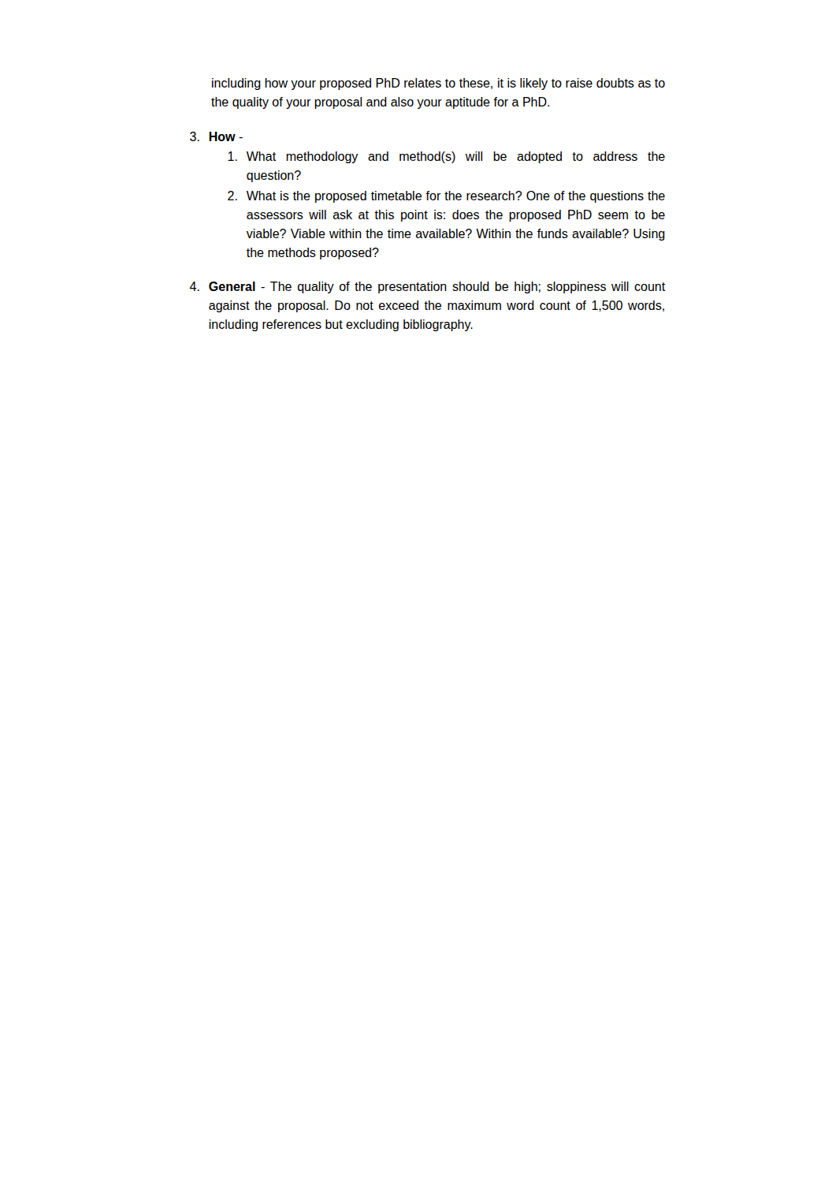including how your proposed PhD relates to these, it is likely to raise doubts as to the quality of your proposal and also your aptitude for a PhD.
How -
What methodology and method(s) will be adopted to address the question?
What is the proposed timetable for the research? One of the questions the assessors will ask at this point is: does the proposed PhD seem to be viable? Viable within the time available? Within the funds available? Using the methods proposed?
General - The quality of the presentation should be high; sloppiness will count against the proposal. Do not exceed the maximum word count of 1,500 words, including references but excluding bibliography.